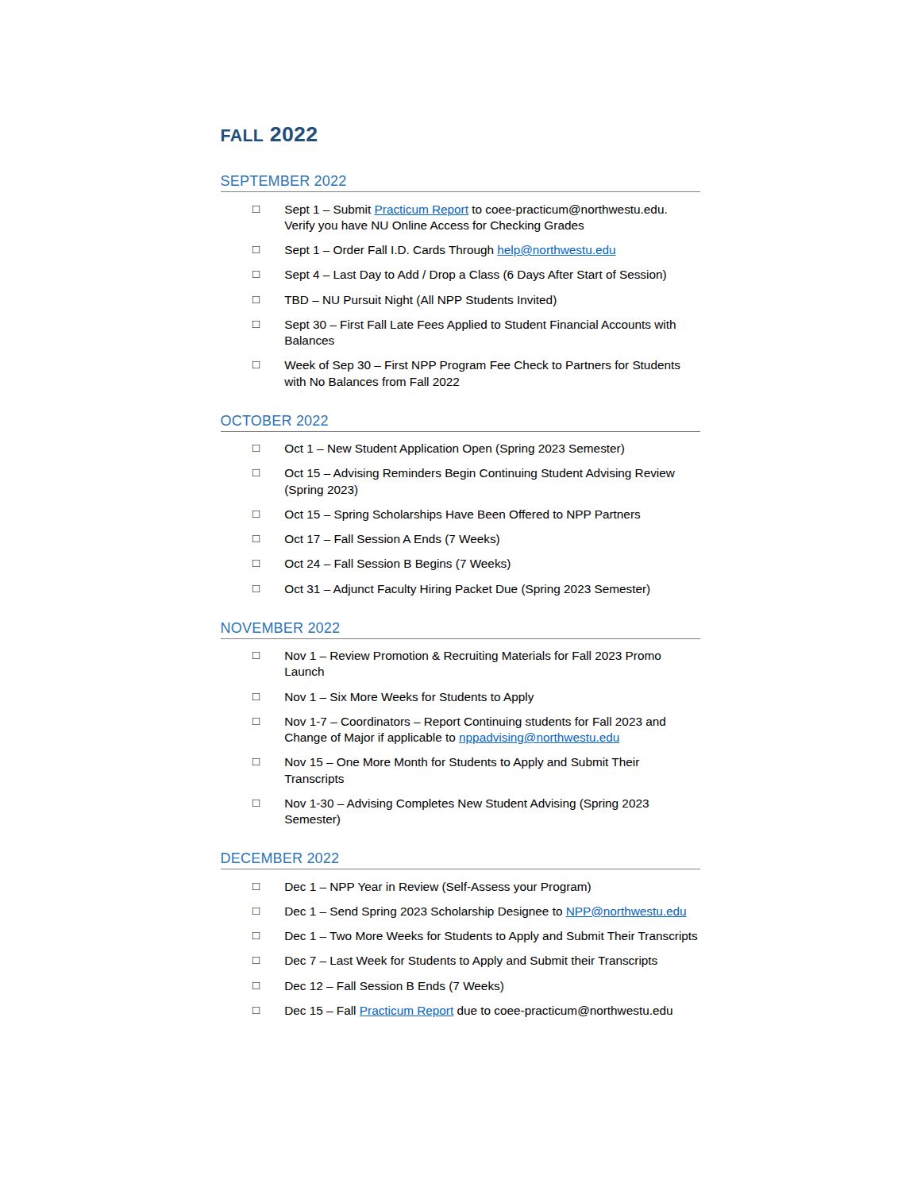FALL 2022
SEPTEMBER 2022
Sept 1 – Submit Practicum Report to coee-practicum@northwestu.edu. Verify you have NU Online Access for Checking Grades
Sept 1 – Order Fall I.D. Cards Through help@northwestu.edu
Sept 4 – Last Day to Add / Drop a Class (6 Days After Start of Session)
TBD – NU Pursuit Night (All NPP Students Invited)
Sept 30 – First Fall Late Fees Applied to Student Financial Accounts with Balances
Week of Sep 30 – First NPP Program Fee Check to Partners for Students with No Balances from Fall 2022
OCTOBER 2022
Oct 1 – New Student Application Open (Spring 2023 Semester)
Oct 15 – Advising Reminders Begin Continuing Student Advising Review (Spring 2023)
Oct 15 – Spring Scholarships Have Been Offered to NPP Partners
Oct 17 – Fall Session A Ends (7 Weeks)
Oct 24 – Fall Session B Begins (7 Weeks)
Oct 31 – Adjunct Faculty Hiring Packet Due (Spring 2023 Semester)
NOVEMBER 2022
Nov 1 – Review Promotion & Recruiting Materials for Fall 2023 Promo Launch
Nov 1 – Six More Weeks for Students to Apply
Nov 1-7 – Coordinators – Report Continuing students for Fall 2023 and Change of Major if applicable to nppadvising@northwestu.edu
Nov 15 – One More Month for Students to Apply and Submit Their Transcripts
Nov 1-30 – Advising Completes New Student Advising (Spring 2023 Semester)
DECEMBER 2022
Dec 1 – NPP Year in Review (Self-Assess your Program)
Dec 1 – Send Spring 2023 Scholarship Designee to NPP@northwestu.edu
Dec 1 – Two More Weeks for Students to Apply and Submit Their Transcripts
Dec 7 – Last Week for Students to Apply and Submit their Transcripts
Dec 12 – Fall Session B Ends (7 Weeks)
Dec 15 – Fall Practicum Report due to coee-practicum@northwestu.edu